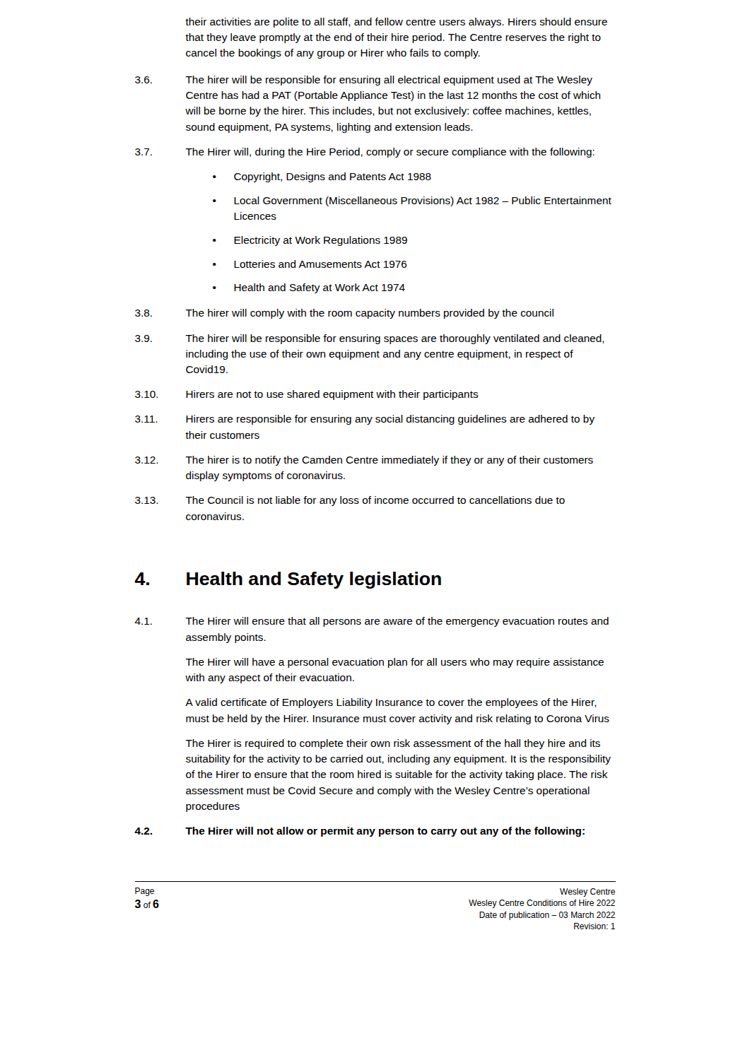their activities are polite to all staff, and fellow centre users always. Hirers should ensure that they leave promptly at the end of their hire period. The Centre reserves the right to cancel the bookings of any group or Hirer who fails to comply.
3.6.
The hirer will be responsible for ensuring all electrical equipment used at The Wesley Centre has had a PAT (Portable Appliance Test) in the last 12 months the cost of which will be borne by the hirer. This includes, but not exclusively: coffee machines, kettles, sound equipment, PA systems, lighting and extension leads.
3.7.
The Hirer will, during the Hire Period, comply or secure compliance with the following:
Copyright, Designs and Patents Act 1988
Local Government (Miscellaneous Provisions) Act 1982 – Public Entertainment Licences
Electricity at Work Regulations 1989
Lotteries and Amusements Act 1976
Health and Safety at Work Act 1974
3.8.
The hirer will comply with the room capacity numbers provided by the council
3.9.
The hirer will be responsible for ensuring spaces are thoroughly ventilated and cleaned, including the use of their own equipment and any centre equipment, in respect of Covid19.
3.10.
Hirers are not to use shared equipment with their participants
3.11.
Hirers are responsible for ensuring any social distancing guidelines are adhered to by their customers
3.12.
The hirer is to notify the Camden Centre immediately if they or any of their customers display symptoms of coronavirus.
3.13.
The Council is not liable for any loss of income occurred to cancellations due to coronavirus.
4. Health and Safety legislation
4.1.
The Hirer will ensure that all persons are aware of the emergency evacuation routes and assembly points.
The Hirer will have a personal evacuation plan for all users who may require assistance with any aspect of their evacuation.
A valid certificate of Employers Liability Insurance to cover the employees of the Hirer, must be held by the Hirer. Insurance must cover activity and risk relating to Corona Virus
The Hirer is required to complete their own risk assessment of the hall they hire and its suitability for the activity to be carried out, including any equipment. It is the responsibility of the Hirer to ensure that the room hired is suitable for the activity taking place. The risk assessment must be Covid Secure and comply with the Wesley Centre’s operational procedures
4.2.
The Hirer will not allow or permit any person to carry out any of the following:
Page
3 of 6
Wesley Centre
Wesley Centre Conditions of Hire 2022
Date of publication – 03 March 2022
Revision: 1